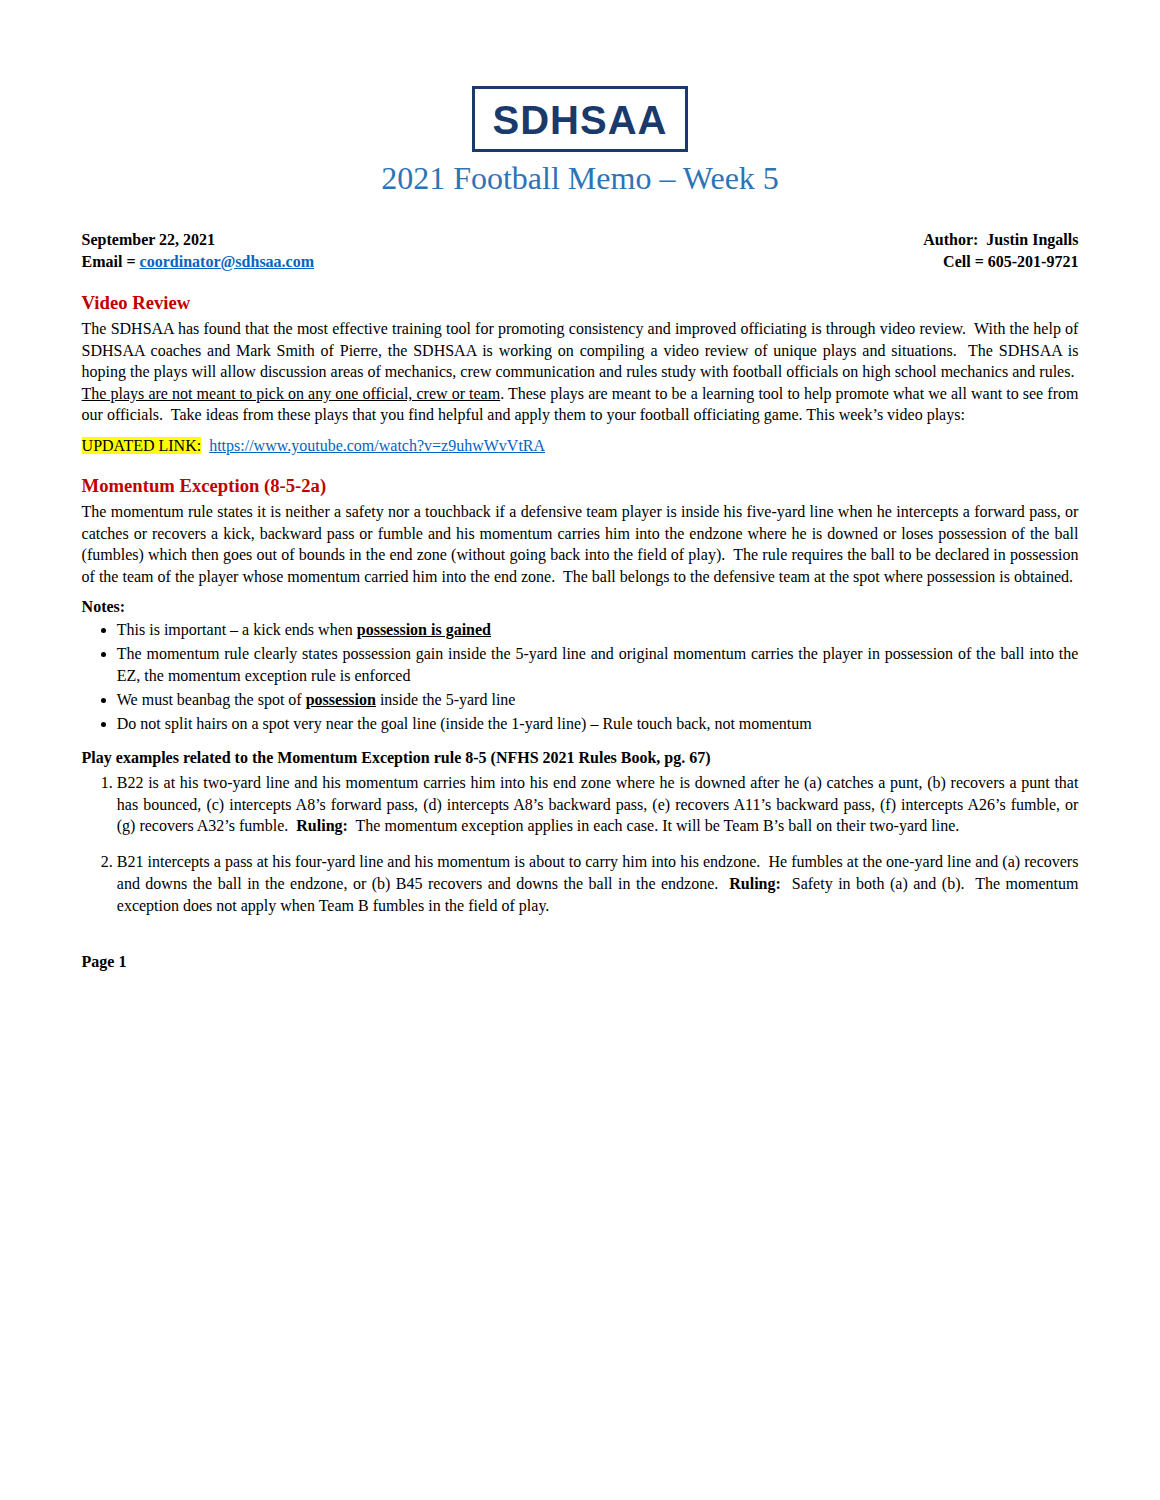SDHSAA
2021 Football Memo – Week 5
| September 22, 2021 | Author: Justin Ingalls |
| Email = coordinator@sdhsaa.com | Cell = 605-201-9721 |
Video Review
The SDHSAA has found that the most effective training tool for promoting consistency and improved officiating is through video review. With the help of SDHSAA coaches and Mark Smith of Pierre, the SDHSAA is working on compiling a video review of unique plays and situations. The SDHSAA is hoping the plays will allow discussion areas of mechanics, crew communication and rules study with football officials on high school mechanics and rules. The plays are not meant to pick on any one official, crew or team. These plays are meant to be a learning tool to help promote what we all want to see from our officials. Take ideas from these plays that you find helpful and apply them to your football officiating game. This week’s video plays:
UPDATED LINK: https://www.youtube.com/watch?v=z9uhwWvVtRA
Momentum Exception (8-5-2a)
The momentum rule states it is neither a safety nor a touchback if a defensive team player is inside his five-yard line when he intercepts a forward pass, or catches or recovers a kick, backward pass or fumble and his momentum carries him into the endzone where he is downed or loses possession of the ball (fumbles) which then goes out of bounds in the end zone (without going back into the field of play). The rule requires the ball to be declared in possession of the team of the player whose momentum carried him into the end zone. The ball belongs to the defensive team at the spot where possession is obtained.
Notes:
This is important – a kick ends when possession is gained
The momentum rule clearly states possession gain inside the 5-yard line and original momentum carries the player in possession of the ball into the EZ, the momentum exception rule is enforced
We must beanbag the spot of possession inside the 5-yard line
Do not split hairs on a spot very near the goal line (inside the 1-yard line) – Rule touch back, not momentum
Play examples related to the Momentum Exception rule 8-5 (NFHS 2021 Rules Book, pg. 67)
B22 is at his two-yard line and his momentum carries him into his end zone where he is downed after he (a) catches a punt, (b) recovers a punt that has bounced, (c) intercepts A8’s forward pass, (d) intercepts A8’s backward pass, (e) recovers A11’s backward pass, (f) intercepts A26’s fumble, or (g) recovers A32’s fumble. Ruling: The momentum exception applies in each case. It will be Team B’s ball on their two-yard line.
B21 intercepts a pass at his four-yard line and his momentum is about to carry him into his endzone. He fumbles at the one-yard line and (a) recovers and downs the ball in the endzone, or (b) B45 recovers and downs the ball in the endzone. Ruling: Safety in both (a) and (b). The momentum exception does not apply when Team B fumbles in the field of play.
Page 1